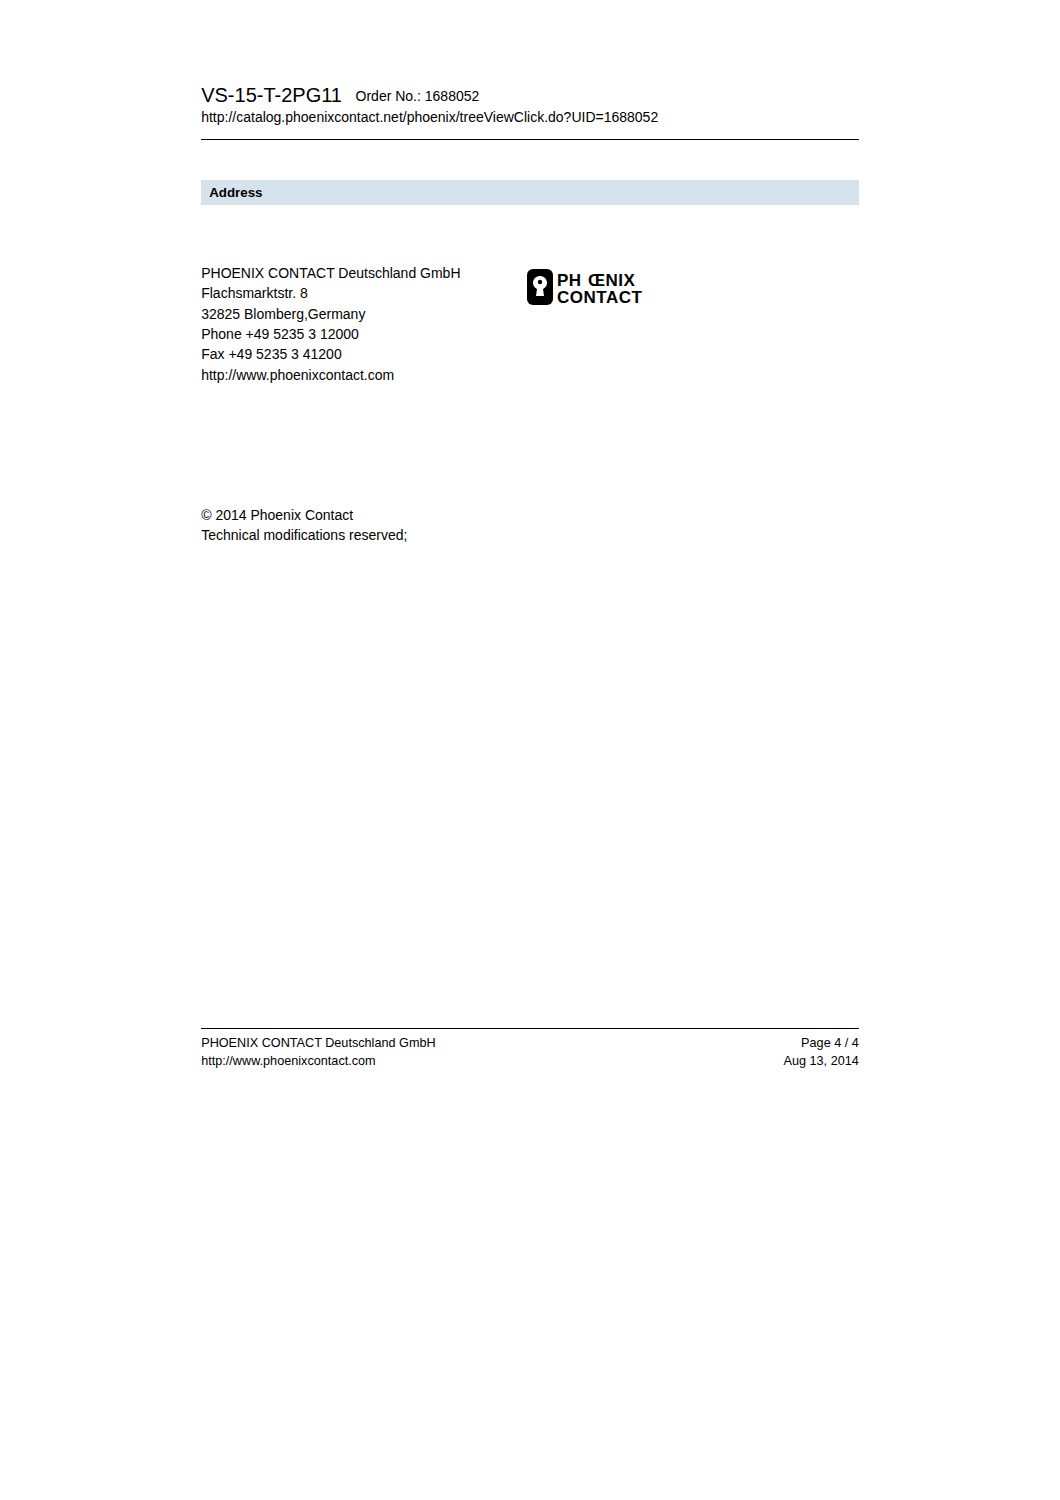VS-15-T-2PG11 Order No.: 1688052
http://catalog.phoenixcontact.net/phoenix/treeViewClick.do?UID=1688052
Address
PHOENIX CONTACT Deutschland GmbH
Flachsmarktstr. 8
32825 Blomberg,Germany
Phone +49 5235 3 12000
Fax +49 5235 3 41200
http://www.phoenixcontact.com
PHOENIX CONTACT PH ŒNIX CONTACT
© 2014 Phoenix Contact
Technical modifications reserved;
PHOENIX CONTACT Deutschland GmbH
http://www.phoenixcontact.com
Page 4 / 4
Aug 13, 2014